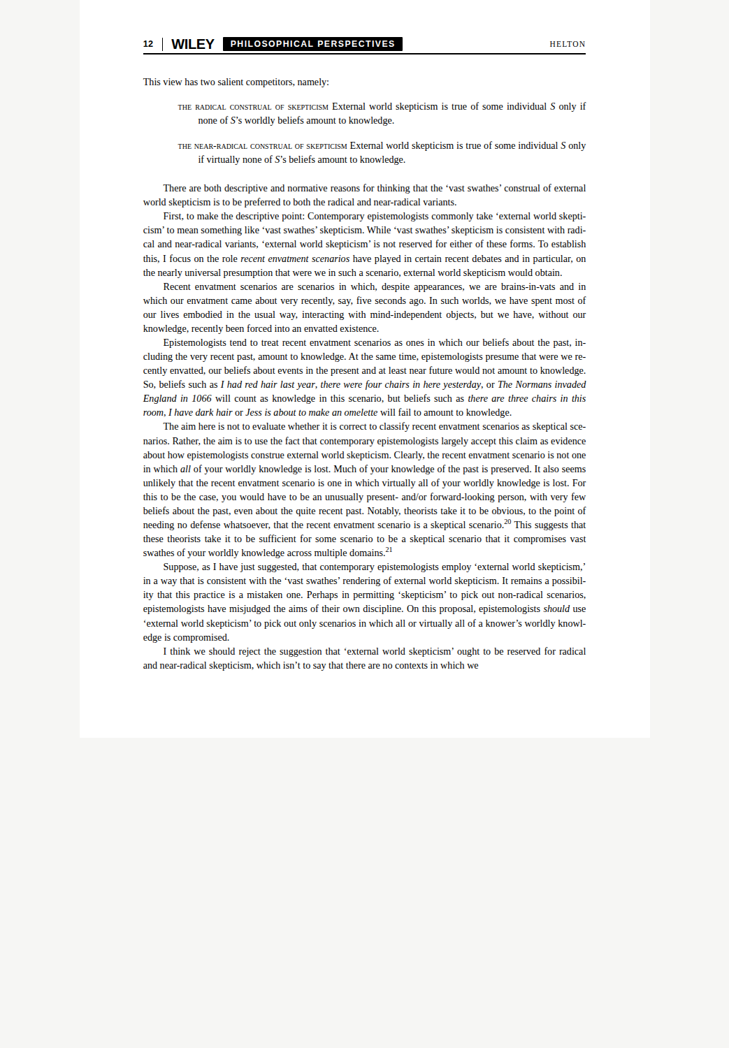12 WILEY PHILOSOPHICAL PERSPECTIVES Helton
This view has two salient competitors, namely:
the radical construal of skepticism External world skepticism is true of some individual S only if none of S’s worldly beliefs amount to knowledge.
the near-radical construal of skepticism External world skepticism is true of some individual S only if virtually none of S’s beliefs amount to knowledge.
There are both descriptive and normative reasons for thinking that the ‘vast swathes’ construal of external world skepticism is to be preferred to both the radical and near-radical variants.
First, to make the descriptive point: Contemporary epistemologists commonly take ‘external world skepticism’ to mean something like ‘vast swathes’ skepticism. While ‘vast swathes’ skepticism is consistent with radical and near-radical variants, ‘external world skepticism’ is not reserved for either of these forms. To establish this, I focus on the role recent envatment scenarios have played in certain recent debates and in particular, on the nearly universal presumption that were we in such a scenario, external world skepticism would obtain.
Recent envatment scenarios are scenarios in which, despite appearances, we are brains-in-vats and in which our envatment came about very recently, say, five seconds ago. In such worlds, we have spent most of our lives embodied in the usual way, interacting with mind-independent objects, but we have, without our knowledge, recently been forced into an envatted existence.
Epistemologists tend to treat recent envatment scenarios as ones in which our beliefs about the past, including the very recent past, amount to knowledge. At the same time, epistemologists presume that were we recently envatted, our beliefs about events in the present and at least near future would not amount to knowledge. So, beliefs such as I had red hair last year, there were four chairs in here yesterday, or The Normans invaded England in 1066 will count as knowledge in this scenario, but beliefs such as there are three chairs in this room, I have dark hair or Jess is about to make an omelette will fail to amount to knowledge.
The aim here is not to evaluate whether it is correct to classify recent envatment scenarios as skeptical scenarios. Rather, the aim is to use the fact that contemporary epistemologists largely accept this claim as evidence about how epistemologists construe external world skepticism. Clearly, the recent envatment scenario is not one in which all of your worldly knowledge is lost. Much of your knowledge of the past is preserved. It also seems unlikely that the recent envatment scenario is one in which virtually all of your worldly knowledge is lost. For this to be the case, you would have to be an unusually present- and/or forward-looking person, with very few beliefs about the past, even about the quite recent past. Notably, theorists take it to be obvious, to the point of needing no defense whatsoever, that the recent envatment scenario is a skeptical scenario.20 This suggests that these theorists take it to be sufficient for some scenario to be a skeptical scenario that it compromises vast swathes of your worldly knowledge across multiple domains.21
Suppose, as I have just suggested, that contemporary epistemologists employ ‘external world skepticism,’ in a way that is consistent with the ‘vast swathes’ rendering of external world skepticism. It remains a possibility that this practice is a mistaken one. Perhaps in permitting ‘skepticism’ to pick out non-radical scenarios, epistemologists have misjudged the aims of their own discipline. On this proposal, epistemologists should use ‘external world skepticism’ to pick out only scenarios in which all or virtually all of a knower’s worldly knowledge is compromised.
I think we should reject the suggestion that ‘external world skepticism’ ought to be reserved for radical and near-radical skepticism, which isn’t to say that there are no contexts in which we